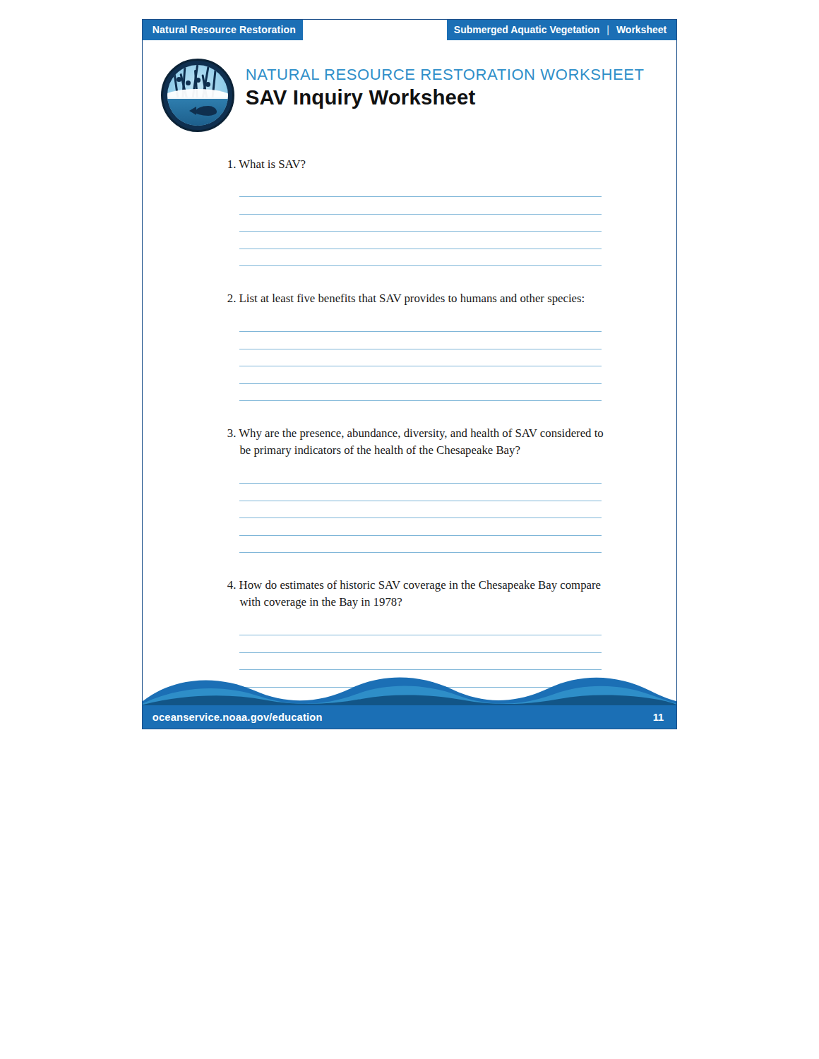Natural Resource Restoration
Submerged Aquatic Vegetation | Worksheet
Natural Resource Restoration Worksheet
SAV Inquiry Worksheet
1. What is SAV?
2. List at least five benefits that SAV provides to humans and other species:
3. Why are the presence, abundance, diversity, and health of SAV considered to be primary indicators of the health of the Chesapeake Bay?
4. How do estimates of historic SAV coverage in the Chesapeake Bay compare with coverage in the Bay in 1978?
oceanservice.noaa.gov/education 11